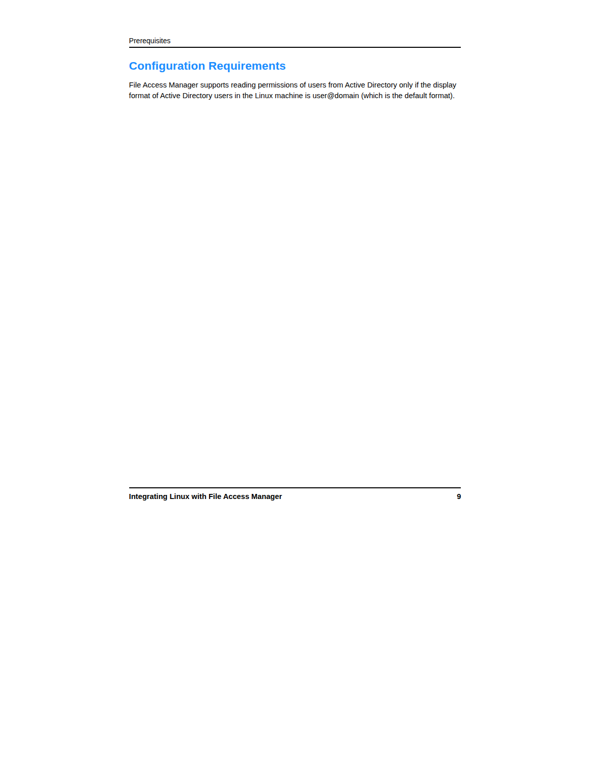Prerequisites
Configuration Requirements
File Access Manager supports reading permissions of users from Active Directory only if the display format of Active Directory users in the Linux machine is user@domain (which is the default format).
Integrating Linux with File Access Manager 9